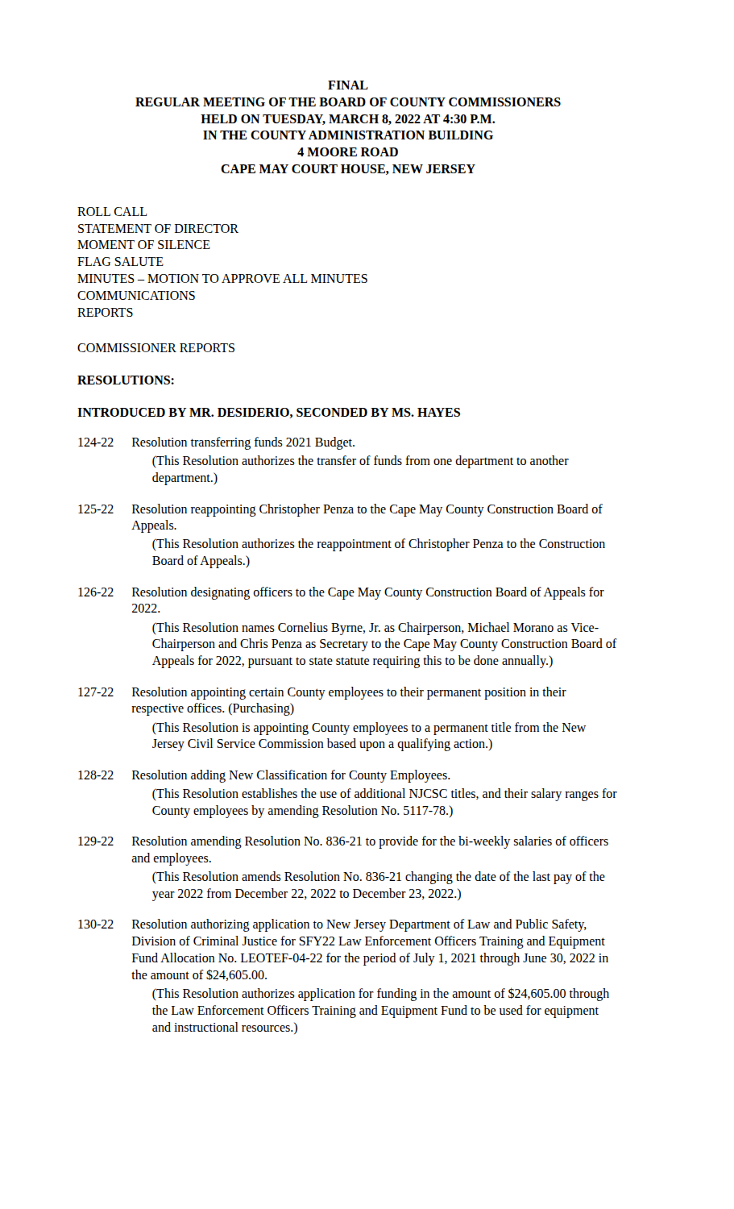FINAL
REGULAR MEETING OF THE BOARD OF COUNTY COMMISSIONERS
HELD ON TUESDAY, MARCH 8, 2022 AT 4:30 P.M.
IN THE COUNTY ADMINISTRATION BUILDING
4 MOORE ROAD
CAPE MAY COURT HOUSE, NEW JERSEY
ROLL CALL
STATEMENT OF DIRECTOR
MOMENT OF SILENCE
FLAG SALUTE
MINUTES – MOTION TO APPROVE ALL MINUTES
COMMUNICATIONS
REPORTS
COMMISSIONER REPORTS
RESOLUTIONS:
INTRODUCED BY MR. DESIDERIO, SECONDED BY MS. HAYES
124-22
Resolution transferring funds 2021 Budget.
(This Resolution authorizes the transfer of funds from one department to another department.)
125-22
Resolution reappointing Christopher Penza to the Cape May County Construction Board of Appeals.
(This Resolution authorizes the reappointment of Christopher Penza to the Construction Board of Appeals.)
126-22
Resolution designating officers to the Cape May County Construction Board of Appeals for 2022.
(This Resolution names Cornelius Byrne, Jr. as Chairperson, Michael Morano as Vice-Chairperson and Chris Penza as Secretary to the Cape May County Construction Board of Appeals for 2022, pursuant to state statute requiring this to be done annually.)
127-22
Resolution appointing certain County employees to their permanent position in their respective offices. (Purchasing)
(This Resolution is appointing County employees to a permanent title from the New Jersey Civil Service Commission based upon a qualifying action.)
128-22
Resolution adding New Classification for County Employees.
(This Resolution establishes the use of additional NJCSC titles, and their salary ranges for County employees by amending Resolution No. 5117-78.)
129-22
Resolution amending Resolution No. 836-21 to provide for the bi-weekly salaries of officers and employees.
(This Resolution amends Resolution No. 836-21 changing the date of the last pay of the year 2022 from December 22, 2022 to December 23, 2022.)
130-22
Resolution authorizing application to New Jersey Department of Law and Public Safety, Division of Criminal Justice for SFY22 Law Enforcement Officers Training and Equipment Fund Allocation No. LEOTEF-04-22 for the period of July 1, 2021 through June 30, 2022 in the amount of $24,605.00.
(This Resolution authorizes application for funding in the amount of $24,605.00 through the Law Enforcement Officers Training and Equipment Fund to be used for equipment and instructional resources.)